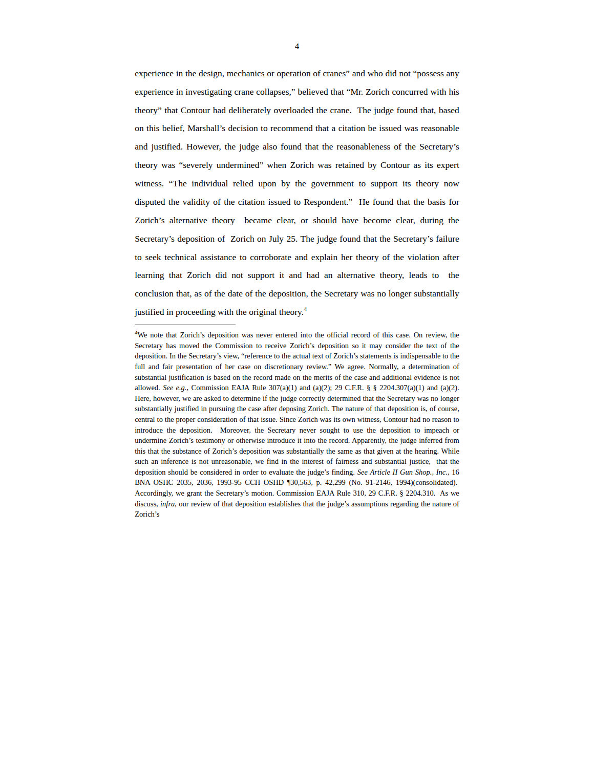4
experience in the design, mechanics or operation of cranes” and who did not “possess any experience in investigating crane collapses,” believed that “Mr. Zorich concurred with his theory” that Contour had deliberately overloaded the crane. The judge found that, based on this belief, Marshall’s decision to recommend that a citation be issued was reasonable and justified. However, the judge also found that the reasonableness of the Secretary’s theory was “severely undermined” when Zorich was retained by Contour as its expert witness. “The individual relied upon by the government to support its theory now disputed the validity of the citation issued to Respondent.” He found that the basis for Zorich’s alternative theory became clear, or should have become clear, during the Secretary’s deposition of Zorich on July 25. The judge found that the Secretary’s failure to seek technical assistance to corroborate and explain her theory of the violation after learning that Zorich did not support it and had an alternative theory, leads to the conclusion that, as of the date of the deposition, the Secretary was no longer substantially justified in proceeding with the original theory.4
4We note that Zorich’s deposition was never entered into the official record of this case. On review, the Secretary has moved the Commission to receive Zorich’s deposition so it may consider the text of the deposition. In the Secretary’s view, “reference to the actual text of Zorich’s statements is indispensable to the full and fair presentation of her case on discretionary review.” We agree. Normally, a determination of substantial justification is based on the record made on the merits of the case and additional evidence is not allowed. See e.g., Commission EAJA Rule 307(a)(1) and (a)(2); 29 C.F.R. § § 2204.307(a)(1) and (a)(2). Here, however, we are asked to determine if the judge correctly determined that the Secretary was no longer substantially justified in pursuing the case after deposing Zorich. The nature of that deposition is, of course, central to the proper consideration of that issue. Since Zorich was its own witness, Contour had no reason to introduce the deposition. Moreover, the Secretary never sought to use the deposition to impeach or undermine Zorich’s testimony or otherwise introduce it into the record. Apparently, the judge inferred from this that the substance of Zorich’s deposition was substantially the same as that given at the hearing. While such an inference is not unreasonable, we find in the interest of fairness and substantial justice, that the deposition should be considered in order to evaluate the judge’s finding. See Article II Gun Shop., Inc., 16 BNA OSHC 2035, 2036, 1993-95 CCH OSHD ¶30,563, p. 42,299 (No. 91-2146, 1994)(consolidated). Accordingly, we grant the Secretary’s motion. Commission EAJA Rule 310, 29 C.F.R. § 2204.310. As we discuss, infra, our review of that deposition establishes that the judge’s assumptions regarding the nature of Zorich’s